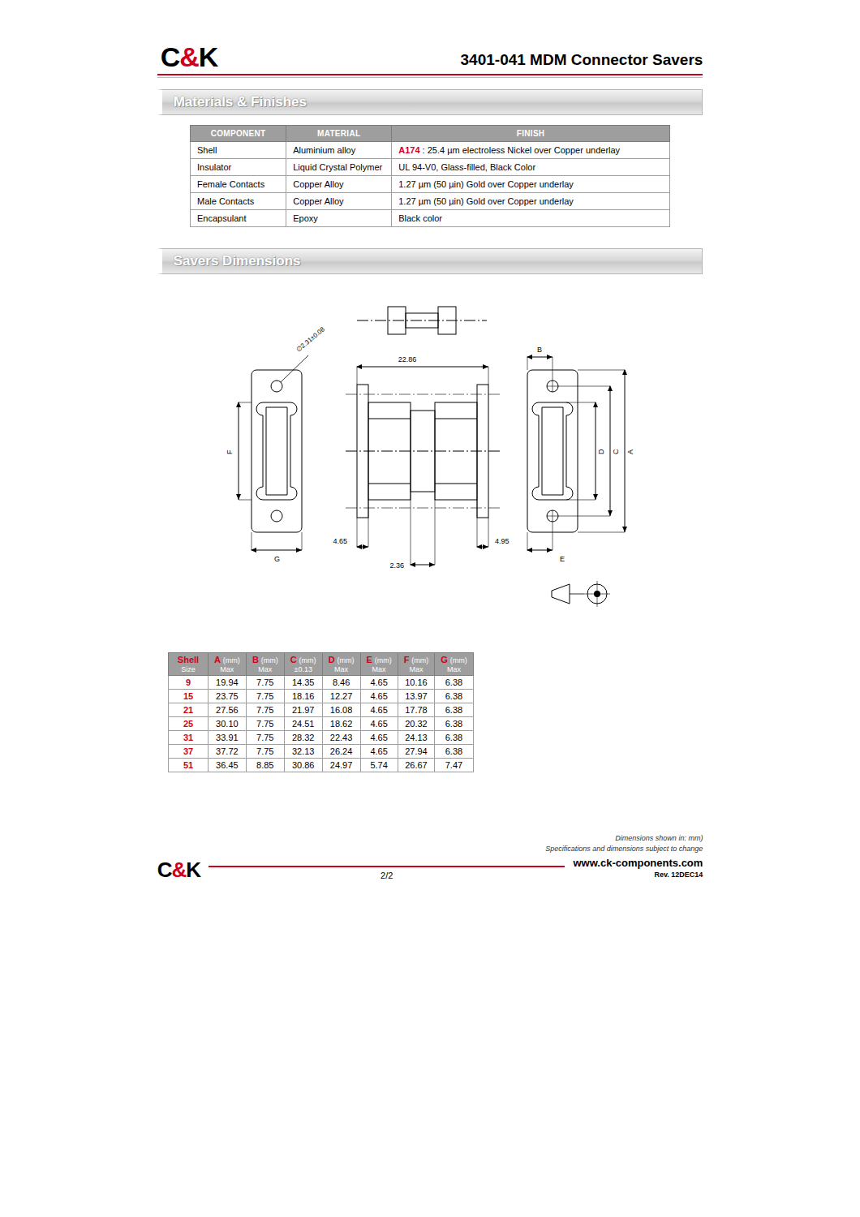C&K
3401-041 MDM Connector Savers
Materials & Finishes
| COMPONENT | MATERIAL | FINISH |
| --- | --- | --- |
| Shell | Aluminium alloy | A174 : 25.4 µm electroless Nickel over Copper underlay |
| Insulator | Liquid Crystal Polymer | UL 94-V0, Glass-filled, Black Color |
| Female Contacts | Copper Alloy | 1.27 µm (50 µin) Gold over Copper underlay |
| Male Contacts | Copper Alloy | 1.27 µm (50 µin) Gold over Copper underlay |
| Encapsulant | Epoxy | Black color |
Savers Dimensions
∅2.31±0.08 F G 22.86 4.65 2.36 4.95 B A C D E
| Shell Size | A (mm) Max | B (mm) Max | C (mm) ±0.13 | D (mm) Max | E (mm) Max | F (mm) Max | G (mm) Max |
| --- | --- | --- | --- | --- | --- | --- | --- |
| 9 | 19.94 | 7.75 | 14.35 | 8.46 | 4.65 | 10.16 | 6.38 |
| 15 | 23.75 | 7.75 | 18.16 | 12.27 | 4.65 | 13.97 | 6.38 |
| 21 | 27.56 | 7.75 | 21.97 | 16.08 | 4.65 | 17.78 | 6.38 |
| 25 | 30.10 | 7.75 | 24.51 | 18.62 | 4.65 | 20.32 | 6.38 |
| 31 | 33.91 | 7.75 | 28.32 | 22.43 | 4.65 | 24.13 | 6.38 |
| 37 | 37.72 | 7.75 | 32.13 | 26.24 | 4.65 | 27.94 | 6.38 |
| 51 | 36.45 | 8.85 | 30.86 | 24.97 | 5.74 | 26.67 | 7.47 |
Dimensions shown in: mm)
Specifications and dimensions subject to change
C&K
2/2
www.ck-components.com
Rev. 12DEC14